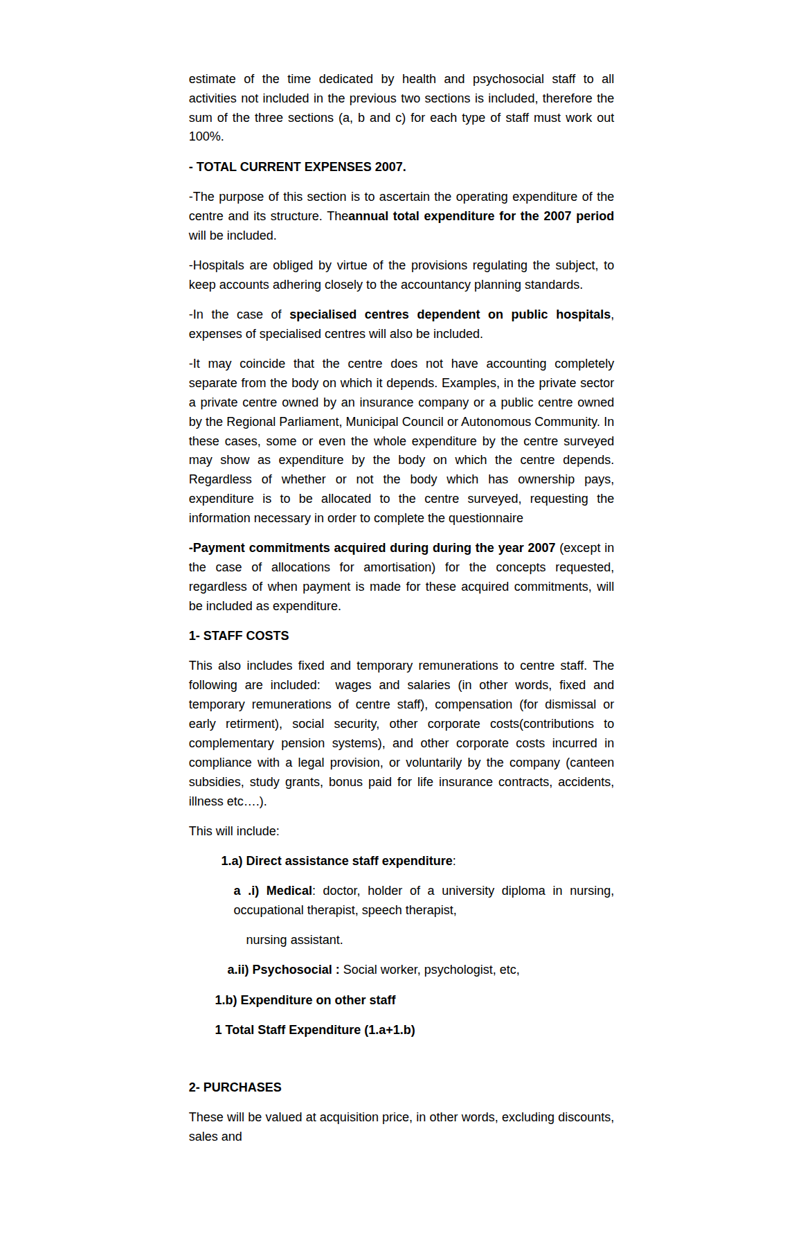estimate of the time dedicated by health and psychosocial staff to all activities not included in the previous two sections is included, therefore the sum of the three sections (a, b and c) for each type of staff must work out 100%.
- TOTAL CURRENT EXPENSES 2007.
-The purpose of this section is to ascertain the operating expenditure of the centre and its structure. Theannual total expenditure for the 2007 period will be included.
-Hospitals are obliged by virtue of the provisions regulating the subject, to keep accounts adhering closely to the accountancy planning standards.
-In the case of specialised centres dependent on public hospitals, expenses of specialised centres will also be included.
-It may coincide that the centre does not have accounting completely separate from the body on which it depends. Examples, in the private sector a private centre owned by an insurance company or a public centre owned by the Regional Parliament, Municipal Council or Autonomous Community. In these cases, some or even the whole expenditure by the centre surveyed may show as expenditure by the body on which the centre depends. Regardless of whether or not the body which has ownership pays, expenditure is to be allocated to the centre surveyed, requesting the information necessary in order to complete the questionnaire
-Payment commitments acquired during during the year 2007 (except in the case of allocations for amortisation) for the concepts requested, regardless of when payment is made for these acquired commitments, will be included as expenditure.
1- STAFF COSTS
This also includes fixed and temporary remunerations to centre staff. The following are included: wages and salaries (in other words, fixed and temporary remunerations of centre staff), compensation (for dismissal or early retirment), social security, other corporate costs(contributions to complementary pension systems), and other corporate costs incurred in compliance with a legal provision, or voluntarily by the company (canteen subsidies, study grants, bonus paid for life insurance contracts, accidents, illness etc….).
This will include:
1.a) Direct assistance staff expenditure:
a .i) Medical: doctor, holder of a university diploma in nursing, occupational therapist, speech therapist,
nursing assistant.
a.ii) Psychosocial : Social worker, psychologist, etc,
1.b) Expenditure on other staff
1 Total Staff Expenditure (1.a+1.b)
2- PURCHASES
These will be valued at acquisition price, in other words, excluding discounts, sales and